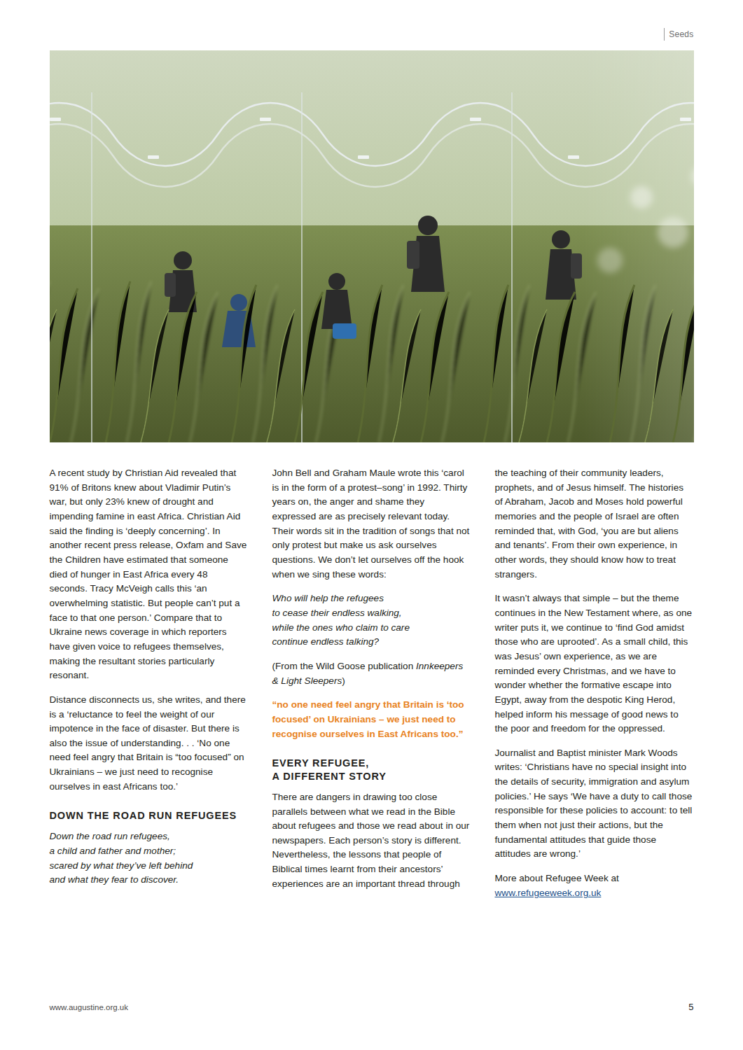Seeds
A recent study by Christian Aid revealed that 91% of Britons knew about Vladimir Putin’s war, but only 23% knew of drought and impending famine in east Africa. Christian Aid said the finding is ‘deeply concerning’. In another recent press release, Oxfam and Save the Children have estimated that someone died of hunger in East Africa every 48 seconds. Tracy McVeigh calls this ‘an overwhelming statistic. But people can’t put a face to that one person.’ Compare that to Ukraine news coverage in which reporters have given voice to refugees themselves, making the resultant stories particularly resonant.
Distance disconnects us, she writes, and there is a ‘reluctance to feel the weight of our impotence in the face of disaster. But there is also the issue of understanding. . . ‘No one need feel angry that Britain is “too focused” on Ukrainians – we just need to recognise ourselves in east Africans too.’
Down the road run refugees
Down the road run refugees,
a child and father and mother;
scared by what they’ve left behind
and what they fear to discover.
John Bell and Graham Maule wrote this ‘carol is in the form of a protest–song’ in 1992. Thirty years on, the anger and shame they expressed are as precisely relevant today. Their words sit in the tradition of songs that not only protest but make us ask ourselves questions. We don’t let ourselves off the hook when we sing these words:
Who will help the refugees
to cease their endless walking,
while the ones who claim to care
continue endless talking?
(From the Wild Goose publication Innkeepers & Light Sleepers)
“no one need feel angry that Britain is ‘too focused’ on Ukrainians – we just need to recognise ourselves in East Africans too.”
Every refugee,
a different story
There are dangers in drawing too close parallels between what we read in the Bible about refugees and those we read about in our newspapers. Each person’s story is different. Nevertheless, the lessons that people of Biblical times learnt from their ancestors’ experiences are an important thread through the teaching of their community leaders, prophets, and of Jesus himself. The histories of Abraham, Jacob and Moses hold powerful memories and the people of Israel are often reminded that, with God, ‘you are but aliens and tenants’. From their own experience, in other words, they should know how to treat strangers.
It wasn’t always that simple – but the theme continues in the New Testament where, as one writer puts it, we continue to ‘find God amidst those who are uprooted’. As a small child, this was Jesus’ own experience, as we are reminded every Christmas, and we have to wonder whether the formative escape into Egypt, away from the despotic King Herod, helped inform his message of good news to the poor and freedom for the oppressed.
Journalist and Baptist minister Mark Woods writes: ‘Christians have no special insight into the details of security, immigration and asylum policies.’ He says ‘We have a duty to call those responsible for these policies to account: to tell them when not just their actions, but the fundamental attitudes that guide those attitudes are wrong.’
More about Refugee Week at www.refugeeweek.org.uk
www.augustine.org.uk 5